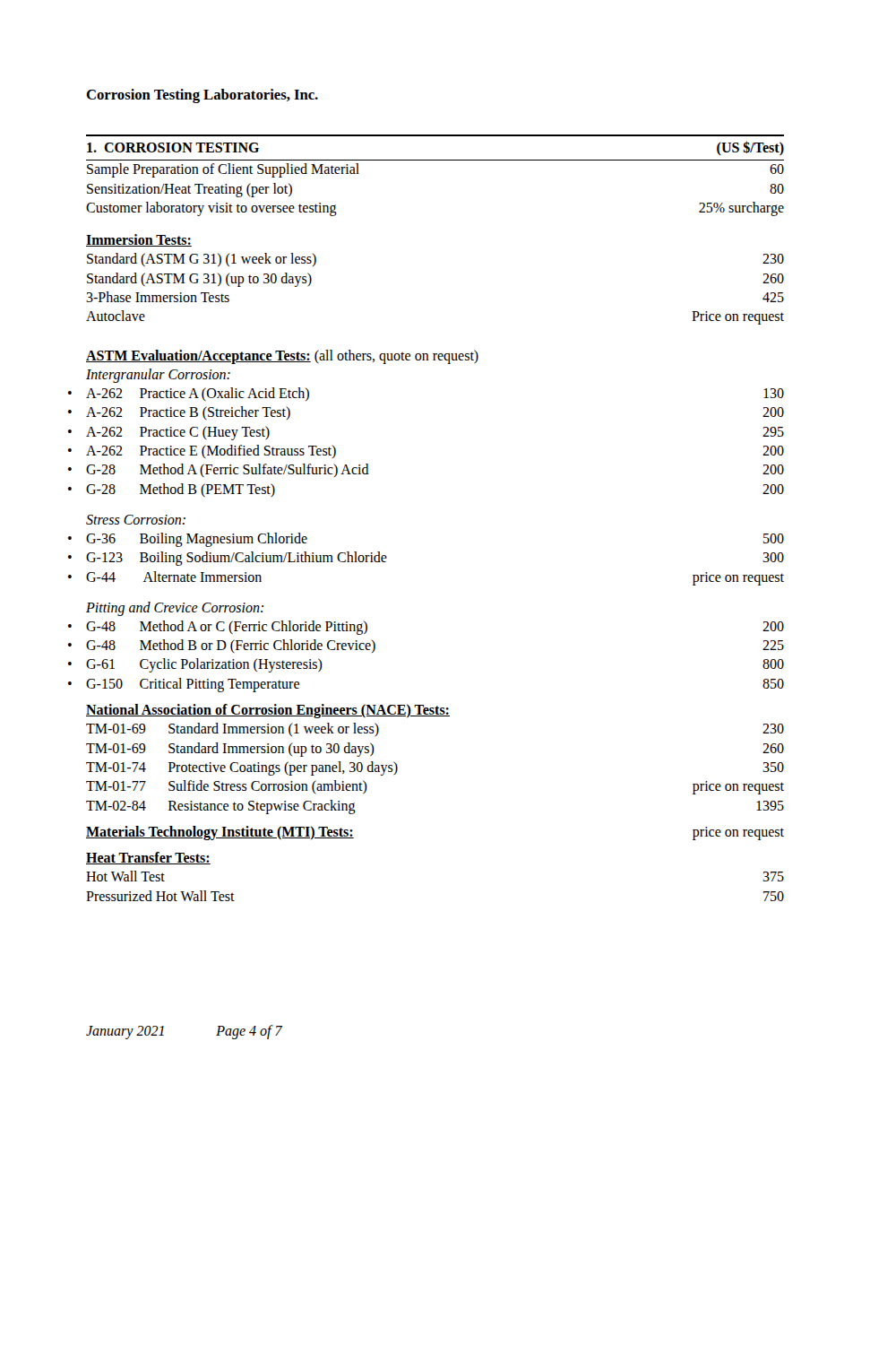Corrosion Testing Laboratories, Inc.
| 1. CORROSION TESTING | (US $/Test) |
| Sample Preparation of Client Supplied Material | 60 |
| Sensitization/Heat Treating (per lot) | 80 |
| Customer laboratory visit to oversee testing | 25% surcharge |
| Immersion Tests: | |
| Standard (ASTM G 31) (1 week or less) | 230 |
| Standard (ASTM G 31) (up to 30 days) | 260 |
| 3-Phase Immersion Tests | 425 |
| Autoclave | Price on request |
| ASTM Evaluation/Acceptance Tests: (all others, quote on request) | |
| Intergranular Corrosion: | |
| A-262 Practice A (Oxalic Acid Etch) | 130 |
| A-262 Practice B (Streicher Test) | 200 |
| A-262 Practice C (Huey Test) | 295 |
| A-262 Practice E (Modified Strauss Test) | 200 |
| G-28 Method A (Ferric Sulfate/Sulfuric) Acid | 200 |
| G-28 Method B (PEMT Test) | 200 |
| Stress Corrosion: | |
| G-36 Boiling Magnesium Chloride | 500 |
| G-123 Boiling Sodium/Calcium/Lithium Chloride | 300 |
| G-44 Alternate Immersion | price on request |
| Pitting and Crevice Corrosion: | |
| G-48 Method A or C (Ferric Chloride Pitting) | 200 |
| G-48 Method B or D (Ferric Chloride Crevice) | 225 |
| G-61 Cyclic Polarization (Hysteresis) | 800 |
| G-150 Critical Pitting Temperature | 850 |
| National Association of Corrosion Engineers (NACE) Tests: | |
| TM-01-69 Standard Immersion (1 week or less) | 230 |
| TM-01-69 Standard Immersion (up to 30 days) | 260 |
| TM-01-74 Protective Coatings (per panel, 30 days) | 350 |
| TM-01-77 Sulfide Stress Corrosion (ambient) | price on request |
| TM-02-84 Resistance to Stepwise Cracking | 1395 |
| Materials Technology Institute (MTI) Tests: | price on request |
| Heat Transfer Tests: | |
| Hot Wall Test | 375 |
| Pressurized Hot Wall Test | 750 |
January 2021 Page 4 of 7